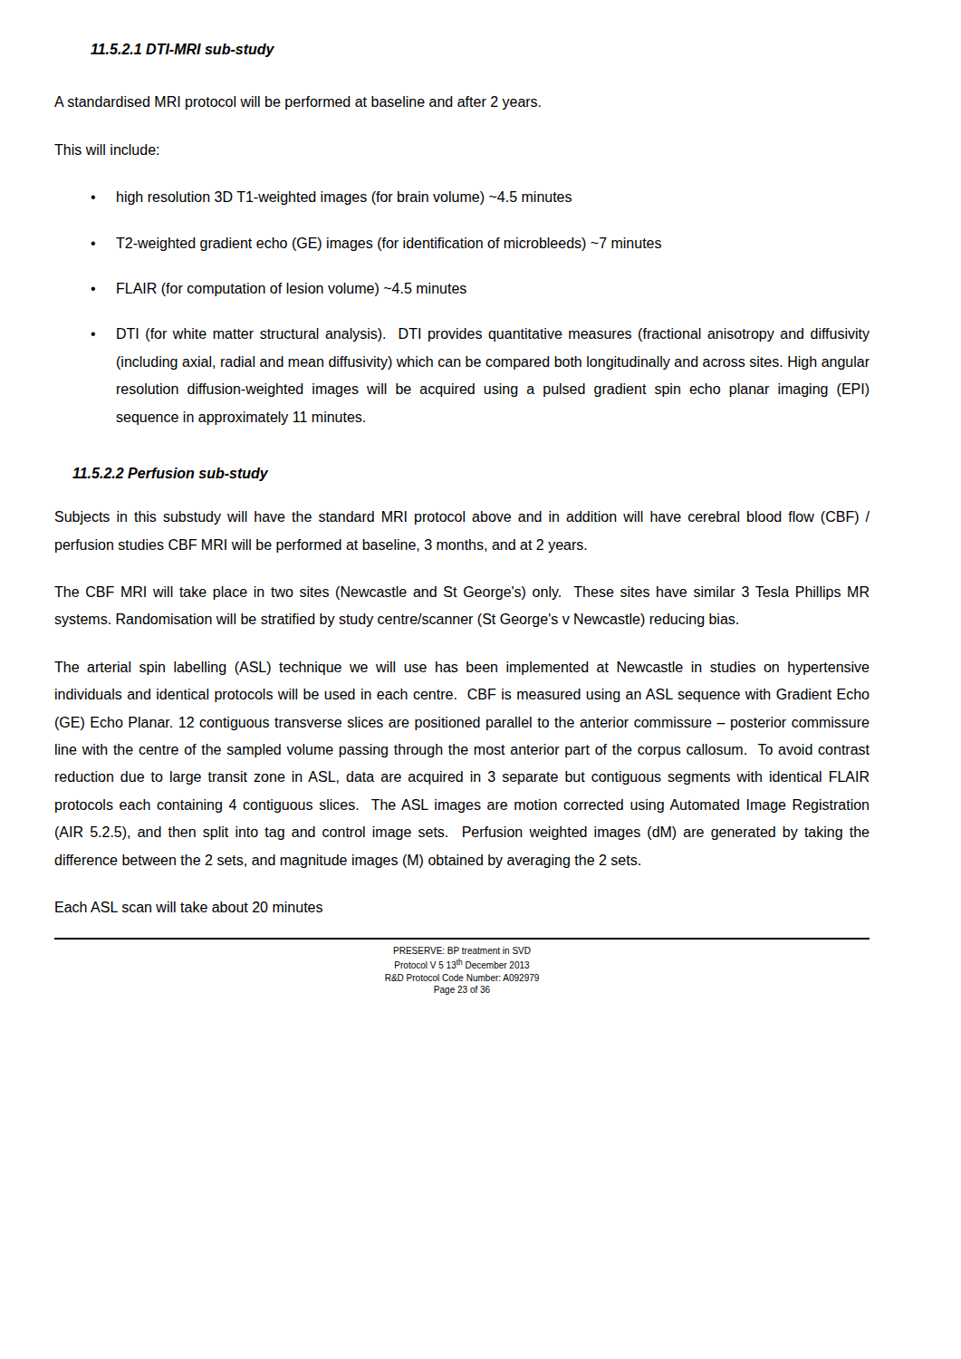11.5.2.1 DTI-MRI sub-study
A standardised MRI protocol will be performed at baseline and after 2 years.
This will include:
high resolution 3D T1-weighted images (for brain volume) ~4.5 minutes
T2-weighted gradient echo (GE) images (for identification of microbleeds) ~7 minutes
FLAIR (for computation of lesion volume) ~4.5 minutes
DTI (for white matter structural analysis). DTI provides quantitative measures (fractional anisotropy and diffusivity (including axial, radial and mean diffusivity) which can be compared both longitudinally and across sites. High angular resolution diffusion-weighted images will be acquired using a pulsed gradient spin echo planar imaging (EPI) sequence in approximately 11 minutes.
11.5.2.2 Perfusion sub-study
Subjects in this substudy will have the standard MRI protocol above and in addition will have cerebral blood flow (CBF) / perfusion studies CBF MRI will be performed at baseline, 3 months, and at 2 years.
The CBF MRI will take place in two sites (Newcastle and St George's) only. These sites have similar 3 Tesla Phillips MR systems. Randomisation will be stratified by study centre/scanner (St George's v Newcastle) reducing bias.
The arterial spin labelling (ASL) technique we will use has been implemented at Newcastle in studies on hypertensive individuals and identical protocols will be used in each centre. CBF is measured using an ASL sequence with Gradient Echo (GE) Echo Planar. 12 contiguous transverse slices are positioned parallel to the anterior commissure – posterior commissure line with the centre of the sampled volume passing through the most anterior part of the corpus callosum. To avoid contrast reduction due to large transit zone in ASL, data are acquired in 3 separate but contiguous segments with identical FLAIR protocols each containing 4 contiguous slices. The ASL images are motion corrected using Automated Image Registration (AIR 5.2.5), and then split into tag and control image sets. Perfusion weighted images (dM) are generated by taking the difference between the 2 sets, and magnitude images (M) obtained by averaging the 2 sets.
Each ASL scan will take about 20 minutes
PRESERVE: BP treatment in SVD
Protocol V 5 13th December 2013
R&D Protocol Code Number: A092979
Page 23 of 36